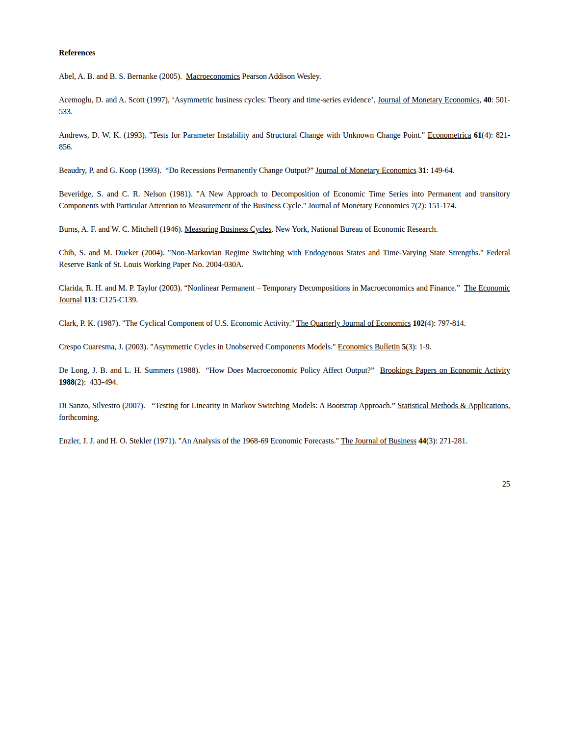References
Abel, A. B. and B. S. Bernanke (2005). Macroeconomics Pearson Addison Wesley.
Acemoglu, D. and A. Scott (1997), ‘Asymmetric business cycles: Theory and time-series evidence’, Journal of Monetary Economics, 40: 501-533.
Andrews, D. W. K. (1993). "Tests for Parameter Instability and Structural Change with Unknown Change Point." Econometrica 61(4): 821-856.
Beaudry, P. and G. Koop (1993). “Do Recessions Permanently Change Output?” Journal of Monetary Economics 31: 149-64.
Beveridge, S. and C. R. Nelson (1981). "A New Approach to Decomposition of Economic Time Series into Permanent and transitory Components with Particular Attention to Measurement of the Business Cycle." Journal of Monetary Economics 7(2): 151-174.
Burns, A. F. and W. C. Mitchell (1946). Measuring Business Cycles. New York, National Bureau of Economic Research.
Chib, S. and M. Dueker (2004). "Non-Markovian Regime Switching with Endogenous States and Time-Varying State Strengths." Federal Reserve Bank of St. Louis Working Paper No. 2004-030A.
Clarida, R. H. and M. P. Taylor (2003). “Nonlinear Permanent – Temporary Decompositions in Macroeconomics and Finance.” The Economic Journal 113: C125-C139.
Clark, P. K. (1987). "The Cyclical Component of U.S. Economic Activity." The Quarterly Journal of Economics 102(4): 797-814.
Crespo Cuaresma, J. (2003). "Asymmetric Cycles in Unobserved Components Models." Economics Bulletin 5(3): 1-9.
De Long, J. B. and L. H. Summers (1988). “How Does Macroeconomic Policy Affect Output?” Brookings Papers on Economic Activity 1988(2): 433-494.
Di Sanzo, Silvestro (2007). “Testing for Linearity in Markov Switching Models: A Bootstrap Approach.” Statistical Methods & Applications, forthcoming.
Enzler, J. J. and H. O. Stekler (1971). "An Analysis of the 1968-69 Economic Forecasts." The Journal of Business 44(3): 271-281.
25